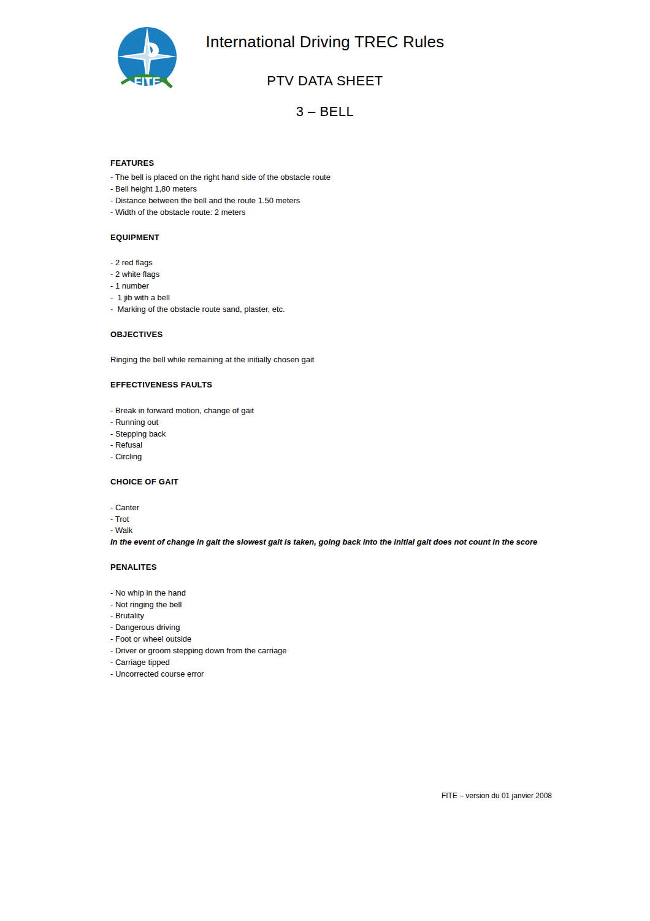FITE
International Driving TREC Rules
PTV DATA SHEET
3 – BELL
FEATURES
The bell is placed on the right hand side of the obstacle route
Bell height 1,80 meters
Distance between the bell and the route 1.50 meters
Width of the obstacle route: 2 meters
EQUIPMENT
2 red flags
2 white flags
1 number
1 jib with a bell
Marking of the obstacle route sand, plaster, etc.
OBJECTIVES
Ringing the bell while remaining at the initially chosen gait
EFFECTIVENESS FAULTS
Break in forward motion, change of gait
Running out
Stepping back
Refusal
Circling
CHOICE OF GAIT
Canter
Trot
Walk
In the event of change in gait the slowest gait is taken, going back into the initial gait does not count in the score
PENALITES
No whip in the hand
Not ringing the bell
Brutality
Dangerous driving
Foot or wheel outside
Driver or groom stepping down from the carriage
Carriage tipped
Uncorrected course error
FITE – version du 01 janvier 2008